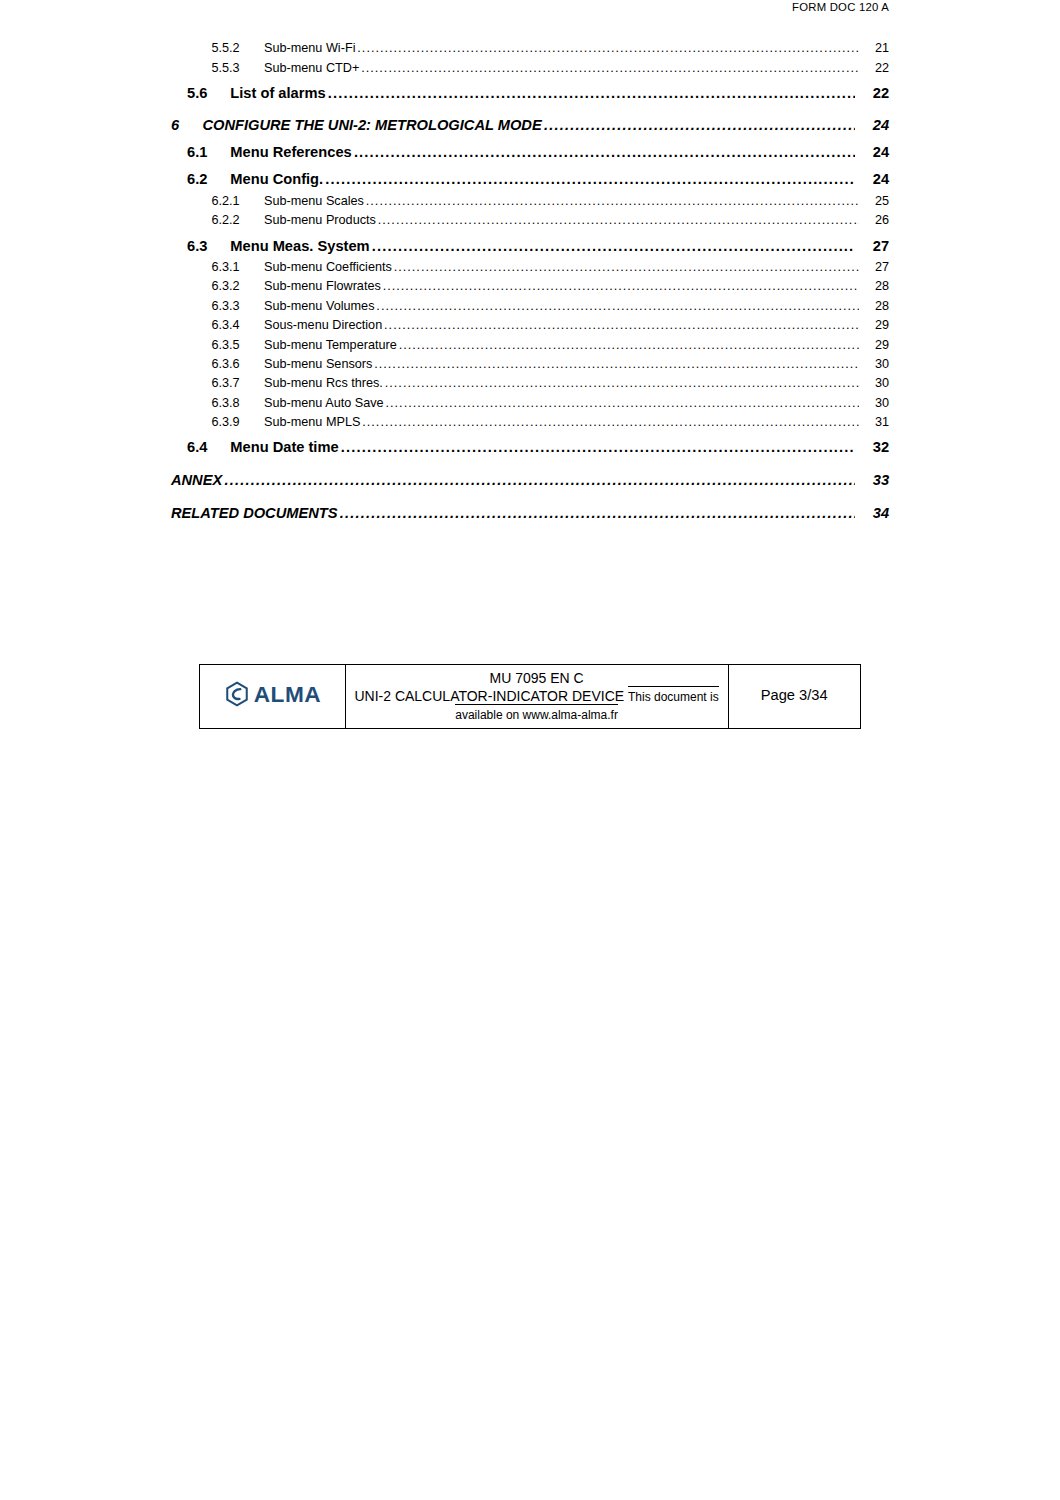FORM DOC 120 A
5.5.2 Sub-menu Wi-Fi 21
5.5.3 Sub-menu CTD+ 22
5.6 List of alarms 22
6 CONFIGURE THE UNI-2: METROLOGICAL MODE 24
6.1 Menu References 24
6.2 Menu Config. 24
6.2.1 Sub-menu Scales 25
6.2.2 Sub-menu Products 26
6.3 Menu Meas. System 27
6.3.1 Sub-menu Coefficients 27
6.3.2 Sub-menu Flowrates 28
6.3.3 Sub-menu Volumes 28
6.3.4 Sous-menu Direction 29
6.3.5 Sub-menu Temperature 29
6.3.6 Sub-menu Sensors 30
6.3.7 Sub-menu Rcs thres. 30
6.3.8 Sub-menu Auto Save 30
6.3.9 Sub-menu MPLS 31
6.4 Menu Date time 32
ANNEX 33
RELATED DOCUMENTS 34
| ALMA | MU 7095 EN C UNI-2 CALCULATOR-INDICATOR DEVICE This document is available on www.alma-alma.fr | Page 3/34 |